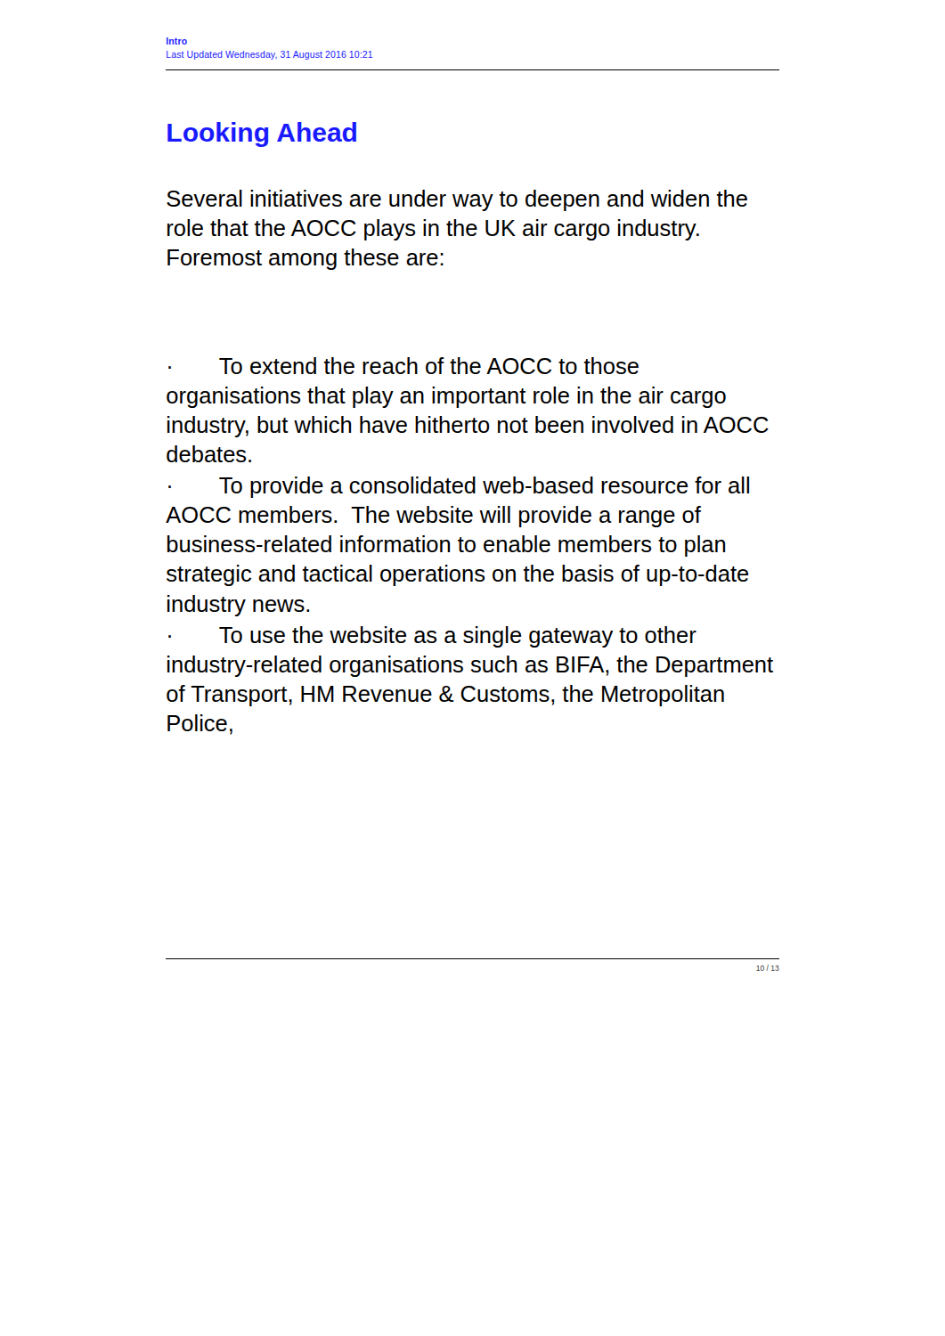Intro
Last Updated Wednesday, 31 August 2016 10:21
Looking Ahead
Several initiatives are under way to deepen and widen the role that the AOCC plays in the UK air cargo industry. Foremost among these are:
·To extend the reach of the AOCC to those organisations that play an important role in the air cargo industry, but which have hitherto not been involved in AOCC debates.
·To provide a consolidated web-based resource for all AOCC members. The website will provide a range of business-related information to enable members to plan strategic and tactical operations on the basis of up-to-date industry news.
·To use the website as a single gateway to other industry-related organisations such as BIFA, the Department of Transport, HM Revenue & Customs, the Metropolitan Police,
10 / 13